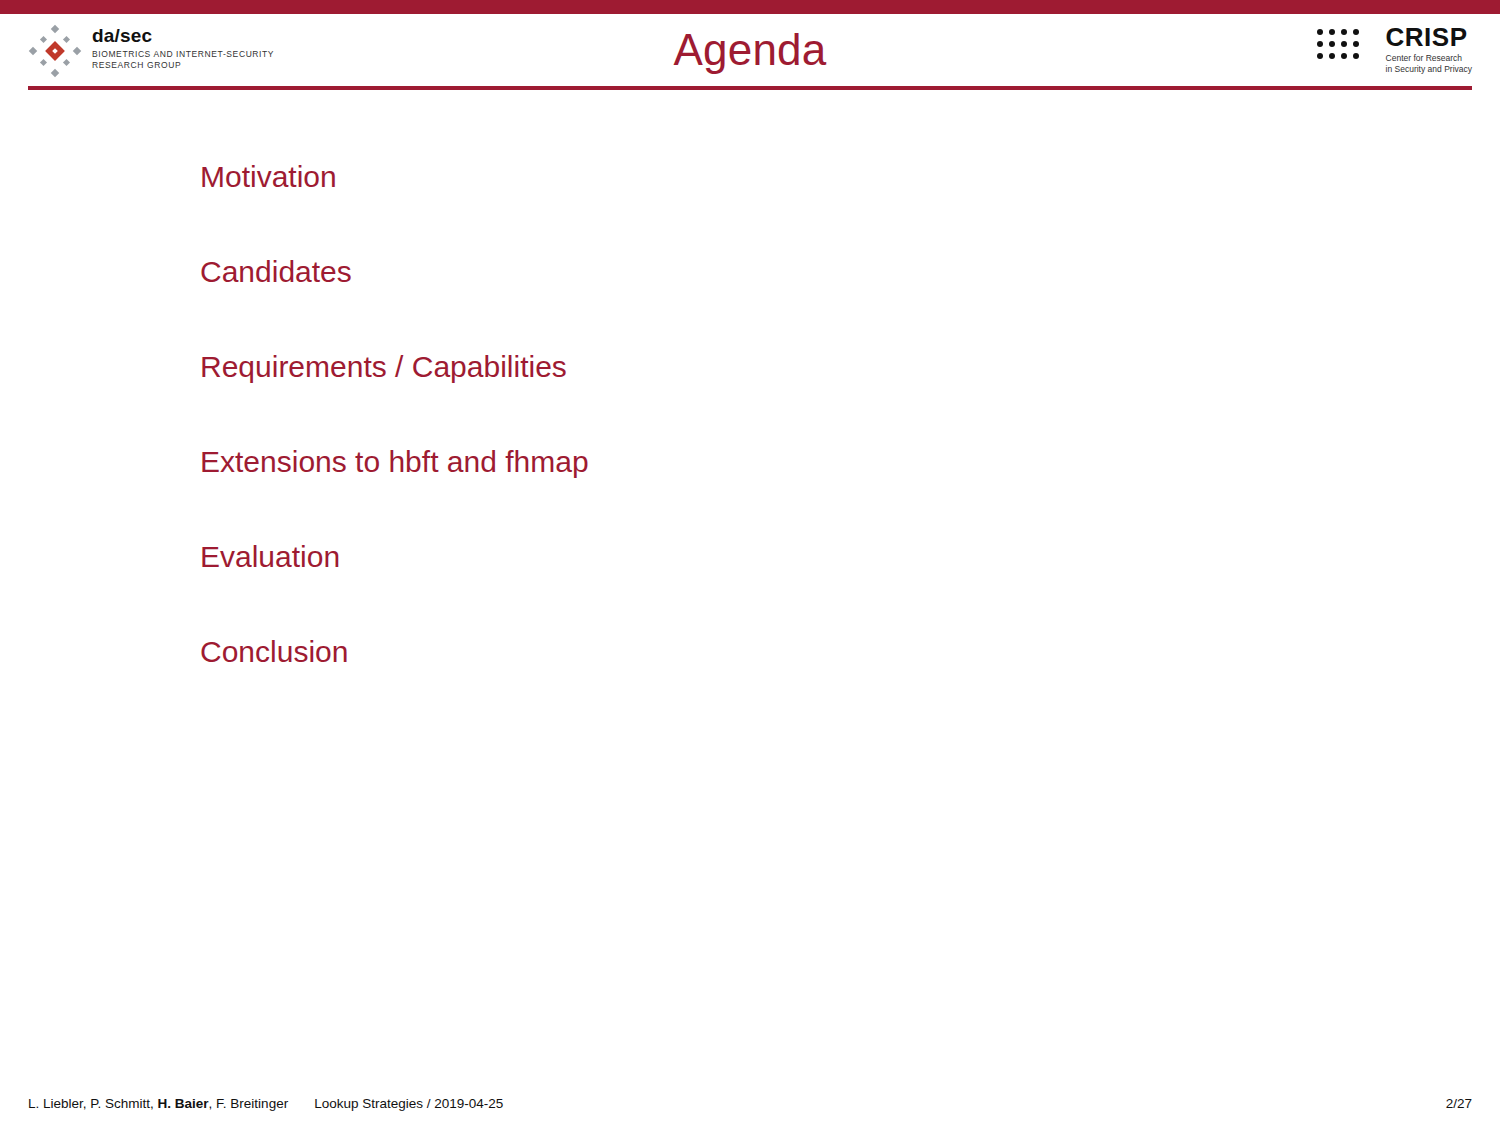da/sec
BIOMETRICS AND INTERNET-SECURITY
RESEARCH GROUP
Agenda
CRISP
Center for Research
in Security and Privacy
Motivation
Candidates
Requirements / Capabilities
Extensions to hbft and fhmap
Evaluation
Conclusion
L. Liebler, P. Schmitt, H. Baier, F. Breitinger Lookup Strategies / 2019-04-25
2/27